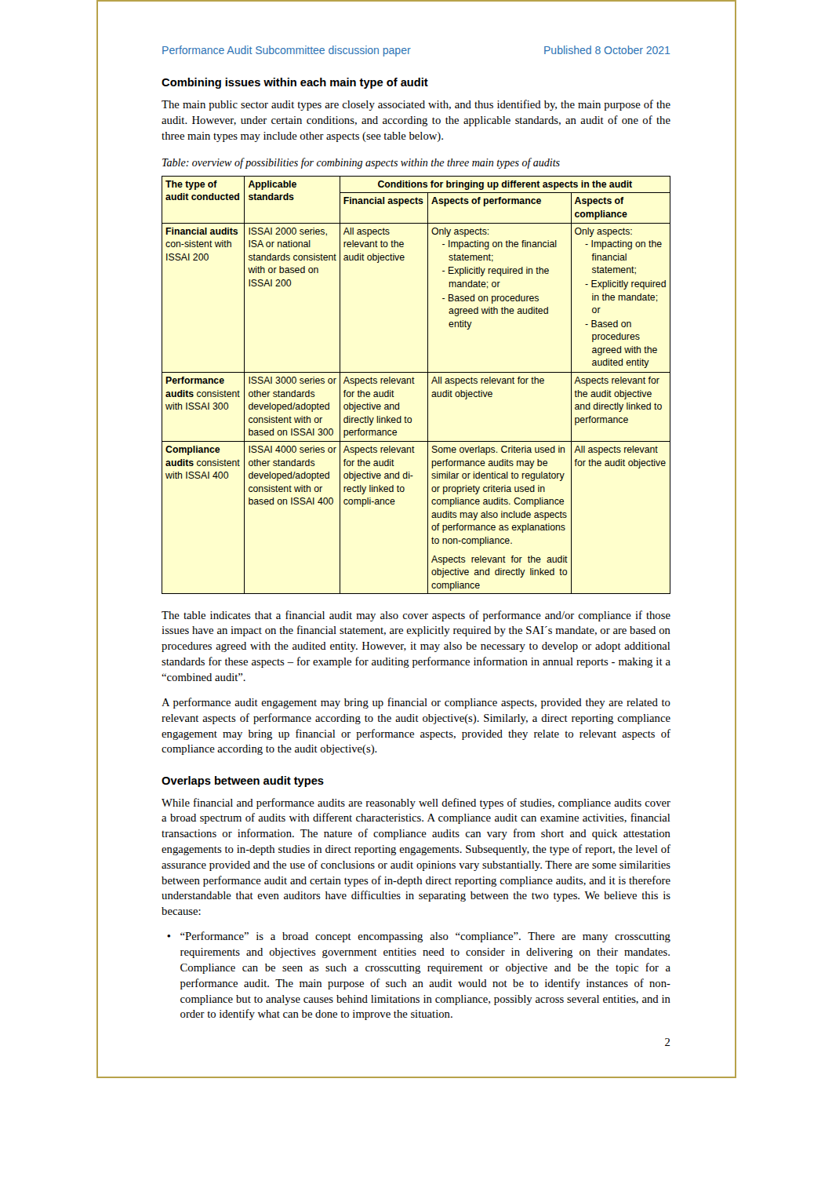Performance Audit Subcommittee discussion paper
Published 8 October 2021
Combining issues within each main type of audit
The main public sector audit types are closely associated with, and thus identified by, the main purpose of the audit. However, under certain conditions, and according to the applicable standards, an audit of one of the three main types may include other aspects (see table below).
Table: overview of possibilities for combining aspects within the three main types of audits
| The type of audit conducted | Applicable standards | Conditions for bringing up different aspects in the audit |
| --- | --- | --- |
| Financial aspects | Aspects of performance | Aspects of compliance |
| Financial audits con-sistent with ISSAI 200 | ISSAI 2000 series, ISA or national standards consistent with or based on ISSAI 200 | All aspects relevant to the audit objective | Only aspects: Impacting on the financial statement; Explicitly required in the mandate; or Based on procedures agreed with the audited entity | Only aspects: Impacting on the financial statement; Explicitly required in the mandate; or Based on procedures agreed with the audited entity |
| Performance audits consistent with ISSAI 300 | ISSAI 3000 series or other standards developed/adopted consistent with or based on ISSAI 300 | Aspects relevant for the audit objective and directly linked to performance | All aspects relevant for the audit objective | Aspects relevant for the audit objective and directly linked to performance |
| Compliance audits consistent with ISSAI 400 | ISSAI 4000 series or other standards developed/adopted consistent with or based on ISSAI 400 | Aspects relevant for the audit objective and di-rectly linked to compli-ance | Some overlaps. Criteria used in performance audits may be similar or identical to regulatory or propriety criteria used in compliance audits. Compliance audits may also include aspects of performance as explanations to non-compliance. Aspects relevant for the audit objective and directly linked to compliance | All aspects relevant for the audit objective |
The table indicates that a financial audit may also cover aspects of performance and/or compliance if those issues have an impact on the financial statement, are explicitly required by the SAI´s mandate, or are based on procedures agreed with the audited entity. However, it may also be necessary to develop or adopt additional standards for these aspects – for example for auditing performance information in annual reports - making it a “combined audit”.
A performance audit engagement may bring up financial or compliance aspects, provided they are related to relevant aspects of performance according to the audit objective(s). Similarly, a direct reporting compliance engagement may bring up financial or performance aspects, provided they relate to relevant aspects of compliance according to the audit objective(s).
Overlaps between audit types
While financial and performance audits are reasonably well defined types of studies, compliance audits cover a broad spectrum of audits with different characteristics. A compliance audit can examine activities, financial transactions or information. The nature of compliance audits can vary from short and quick attestation engagements to in-depth studies in direct reporting engagements. Subsequently, the type of report, the level of assurance provided and the use of conclusions or audit opinions vary substantially. There are some similarities between performance audit and certain types of in-depth direct reporting compliance audits, and it is therefore understandable that even auditors have difficulties in separating between the two types. We believe this is because:
“Performance” is a broad concept encompassing also “compliance”. There are many crosscutting requirements and objectives government entities need to consider in delivering on their mandates. Compliance can be seen as such a crosscutting requirement or objective and be the topic for a performance audit. The main purpose of such an audit would not be to identify instances of non-compliance but to analyse causes behind limitations in compliance, possibly across several entities, and in order to identify what can be done to improve the situation.
2